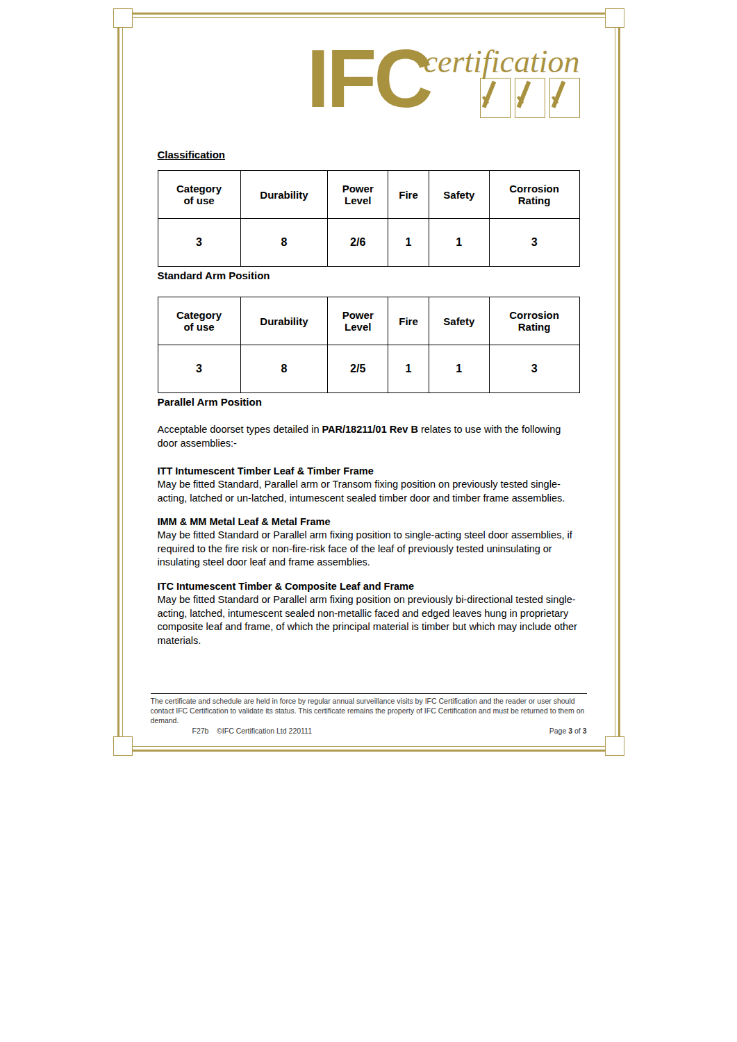IFC certification
Classification
| Category of use | Durability | Power Level | Fire | Safety | Corrosion Rating |
| --- | --- | --- | --- | --- | --- |
| 3 | 8 | 2/6 | 1 | 1 | 3 |
Standard Arm Position
| Category of use | Durability | Power Level | Fire | Safety | Corrosion Rating |
| --- | --- | --- | --- | --- | --- |
| 3 | 8 | 2/5 | 1 | 1 | 3 |
Parallel Arm Position
Acceptable doorset types detailed in PAR/18211/01 Rev B relates to use with the following door assemblies:-
ITT Intumescent Timber Leaf & Timber Frame
May be fitted Standard, Parallel arm or Transom fixing position on previously tested single-acting, latched or un-latched, intumescent sealed timber door and timber frame assemblies.
IMM & MM Metal Leaf & Metal Frame
May be fitted Standard or Parallel arm fixing position to single-acting steel door assemblies, if required to the fire risk or non-fire-risk face of the leaf of previously tested uninsulating or insulating steel door leaf and frame assemblies.
ITC Intumescent Timber & Composite Leaf and Frame
May be fitted Standard or Parallel arm fixing position on previously bi-directional tested single-acting, latched, intumescent sealed non-metallic faced and edged leaves hung in proprietary composite leaf and frame, of which the principal material is timber but which may include other materials.
The certificate and schedule are held in force by regular annual surveillance visits by IFC Certification and the reader or user should contact IFC Certification to validate its status. This certificate remains the property of IFC Certification and must be returned to them on demand.
F27b ©IFC Certification Ltd 220111 Page 3 of 3